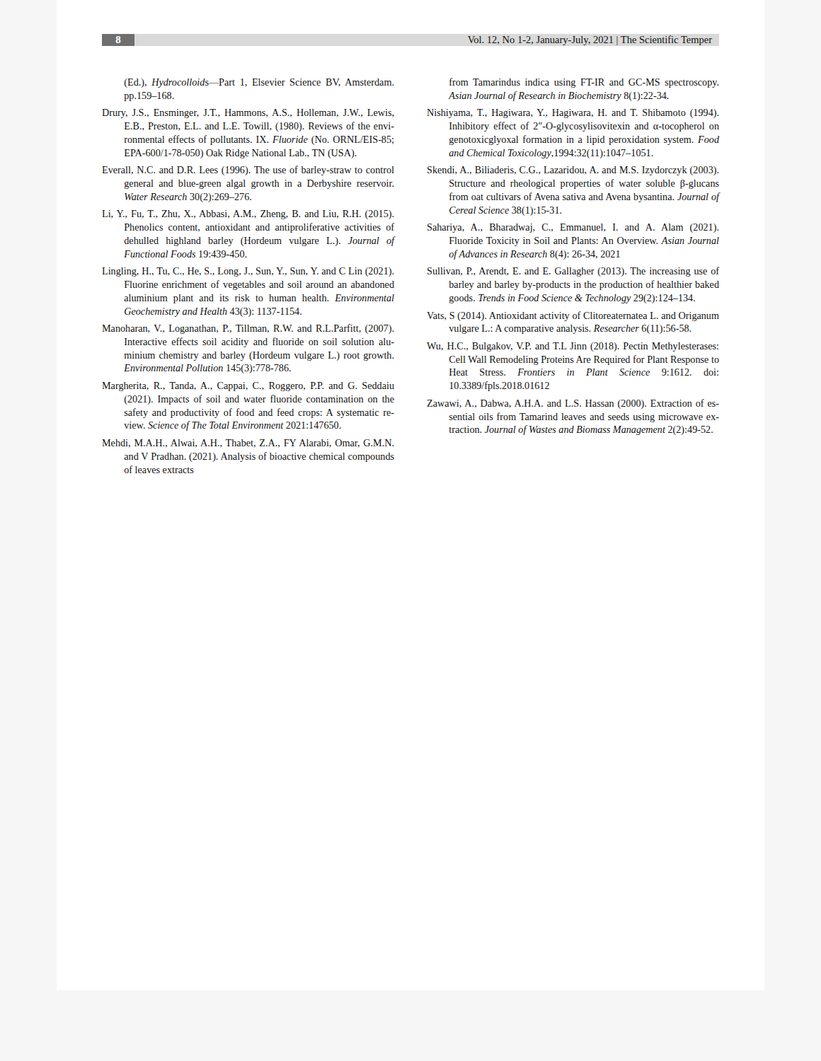8
Vol. 12, No 1-2, January-July, 2021 | The Scientific Temper
(Ed.), Hydrocolloids—Part 1, Elsevier Science BV, Amsterdam. pp.159–168.
Drury, J.S., Ensminger, J.T., Hammons, A.S., Holleman, J.W., Lewis, E.B., Preston, E.L. and L.E. Towill, (1980). Reviews of the environmental effects of pollutants. IX. Fluoride (No. ORNL/EIS-85; EPA-600/1-78-050) Oak Ridge National Lab., TN (USA).
Everall, N.C. and D.R. Lees (1996). The use of barley-straw to control general and blue-green algal growth in a Derbyshire reservoir. Water Research 30(2):269–276.
Li, Y., Fu, T., Zhu, X., Abbasi, A.M., Zheng, B. and Liu, R.H. (2015). Phenolics content, antioxidant and antiproliferative activities of dehulled highland barley (Hordeum vulgare L.). Journal of Functional Foods 19:439-450.
Lingling, H., Tu, C., He, S., Long, J., Sun, Y., Sun, Y. and C Lin (2021). Fluorine enrichment of vegetables and soil around an abandoned aluminium plant and its risk to human health. Environmental Geochemistry and Health 43(3): 1137-1154.
Manoharan, V., Loganathan, P., Tillman, R.W. and R.L.Parfitt, (2007). Interactive effects soil acidity and fluoride on soil solution aluminium chemistry and barley (Hordeum vulgare L.) root growth. Environmental Pollution 145(3):778-786.
Margherita, R., Tanda, A., Cappai, C., Roggero, P.P. and G. Seddaiu (2021). Impacts of soil and water fluoride contamination on the safety and productivity of food and feed crops: A systematic review. Science of The Total Environment 2021:147650.
Mehdi, M.A.H., Alwai, A.H., Thabet, Z.A., FY Alarabi, Omar, G.M.N. and V Pradhan. (2021). Analysis of bioactive chemical compounds of leaves extracts
from Tamarindus indica using FT-IR and GC-MS spectroscopy. Asian Journal of Research in Biochemistry 8(1):22-34.
Nishiyama, T., Hagiwara, Y., Hagiwara, H. and T. Shibamoto (1994). Inhibitory effect of 2″-O-glycosylisovitexin and α-tocopherol on genotoxicglyoxal formation in a lipid peroxidation system. Food and Chemical Toxicology,1994:32(11):1047–1051.
Skendi, A., Biliaderis, C.G., Lazaridou, A. and M.S. Izydorczyk (2003). Structure and rheological properties of water soluble β-glucans from oat cultivars of Avena sativa and Avena bysantina. Journal of Cereal Science 38(1):15-31.
Sahariya, A., Bharadwaj, C., Emmanuel, I. and A. Alam (2021). Fluoride Toxicity in Soil and Plants: An Overview. Asian Journal of Advances in Research 8(4): 26-34, 2021
Sullivan, P., Arendt, E. and E. Gallagher (2013). The increasing use of barley and barley by-products in the production of healthier baked goods. Trends in Food Science & Technology 29(2):124–134.
Vats, S (2014). Antioxidant activity of Clitoreaternatea L. and Origanum vulgare L.: A comparative analysis. Researcher 6(11):56-58.
Wu, H.C., Bulgakov, V.P. and T.L Jinn (2018). Pectin Methylesterases: Cell Wall Remodeling Proteins Are Required for Plant Response to Heat Stress. Frontiers in Plant Science 9:1612. doi: 10.3389/fpls.2018.01612
Zawawi, A., Dabwa, A.H.A. and L.S. Hassan (2000). Extraction of essential oils from Tamarind leaves and seeds using microwave extraction. Journal of Wastes and Biomass Management 2(2):49-52.